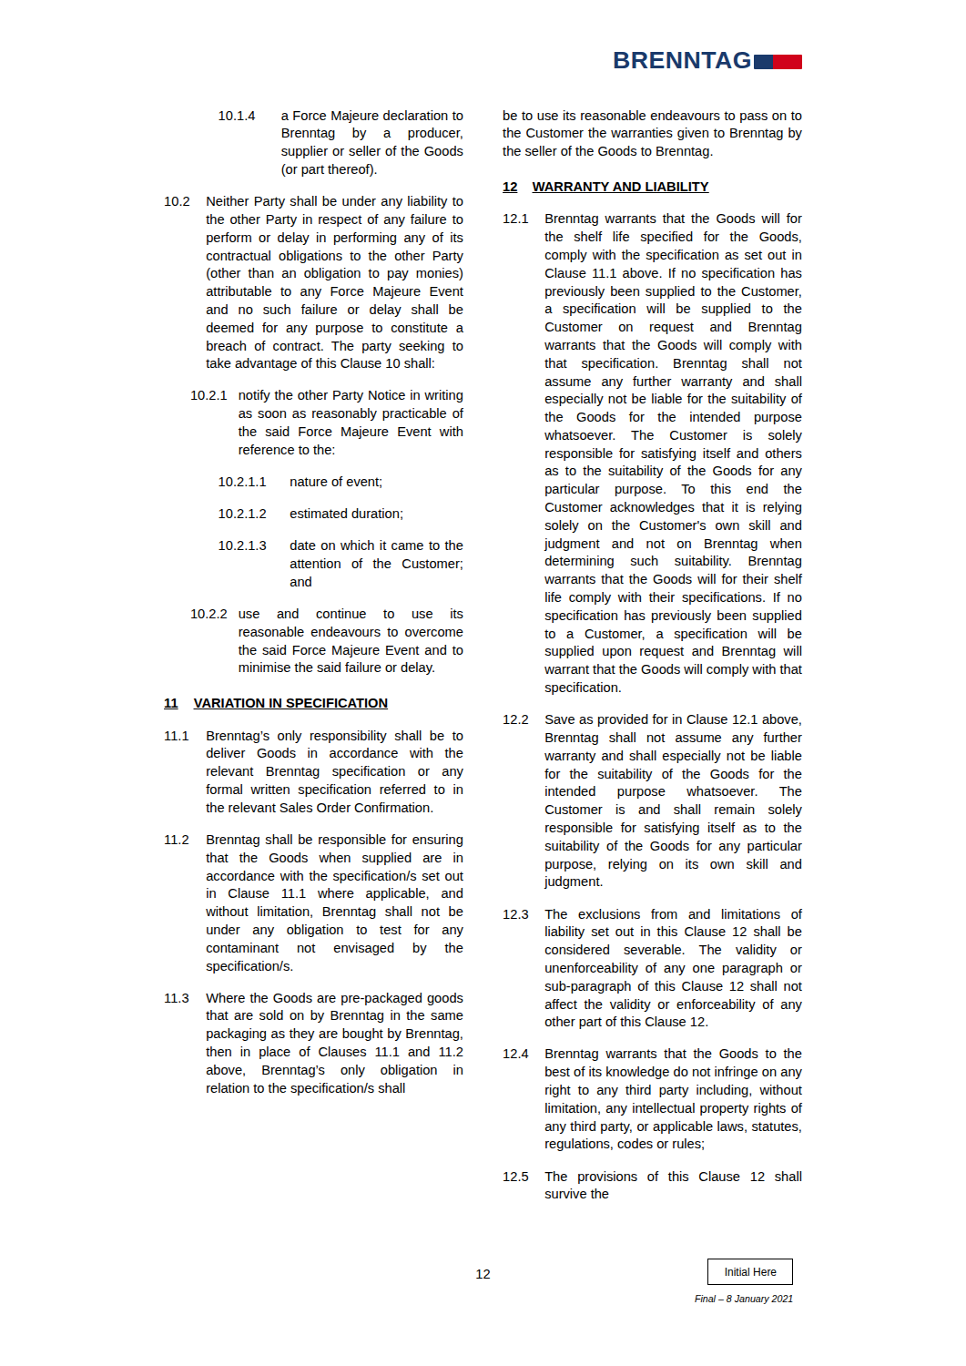BRENNTAG
10.1.4
a Force Majeure declaration to Brenntag by a producer, supplier or seller of the Goods (or part thereof).
10.2
Neither Party shall be under any liability to the other Party in respect of any failure to perform or delay in performing any of its contractual obligations to the other Party (other than an obligation to pay monies) attributable to any Force Majeure Event and no such failure or delay shall be deemed for any purpose to constitute a breach of contract. The party seeking to take advantage of this Clause 10 shall:
10.2.1
notify the other Party Notice in writing as soon as reasonably practicable of the said Force Majeure Event with reference to the:
10.2.1.1
nature of event;
10.2.1.2
estimated duration;
10.2.1.3
date on which it came to the attention of the Customer; and
10.2.2
use and continue to use its reasonable endeavours to overcome the said Force Majeure Event and to minimise the said failure or delay.
11 VARIATION IN SPECIFICATION
11.1
Brenntag’s only responsibility shall be to deliver Goods in accordance with the relevant Brenntag specification or any formal written specification referred to in the relevant Sales Order Confirmation.
11.2
Brenntag shall be responsible for ensuring that the Goods when supplied are in accordance with the specification/s set out in Clause 11.1 where applicable, and without limitation, Brenntag shall not be under any obligation to test for any contaminant not envisaged by the specification/s.
11.3
Where the Goods are pre-packaged goods that are sold on by Brenntag in the same packaging as they are bought by Brenntag, then in place of Clauses 11.1 and 11.2 above, Brenntag’s only obligation in relation to the specification/s shall
be to use its reasonable endeavours to pass on to the Customer the warranties given to Brenntag by the seller of the Goods to Brenntag.
12 WARRANTY AND LIABILITY
12.1
Brenntag warrants that the Goods will for the shelf life specified for the Goods, comply with the specification as set out in Clause 11.1 above. If no specification has previously been supplied to the Customer, a specification will be supplied to the Customer on request and Brenntag warrants that the Goods will comply with that specification. Brenntag shall not assume any further warranty and shall especially not be liable for the suitability of the Goods for the intended purpose whatsoever. The Customer is solely responsible for satisfying itself and others as to the suitability of the Goods for any particular purpose. To this end the Customer acknowledges that it is relying solely on the Customer's own skill and judgment and not on Brenntag when determining such suitability. Brenntag warrants that the Goods will for their shelf life comply with their specifications. If no specification has previously been supplied to a Customer, a specification will be supplied upon request and Brenntag will warrant that the Goods will comply with that specification.
12.2
Save as provided for in Clause 12.1 above, Brenntag shall not assume any further warranty and shall especially not be liable for the suitability of the Goods for the intended purpose whatsoever. The Customer is and shall remain solely responsible for satisfying itself as to the suitability of the Goods for any particular purpose, relying on its own skill and judgment.
12.3
The exclusions from and limitations of liability set out in this Clause 12 shall be considered severable. The validity or unenforceability of any one paragraph or sub-paragraph of this Clause 12 shall not affect the validity or enforceability of any other part of this Clause 12.
12.4
Brenntag warrants that the Goods to the best of its knowledge do not infringe on any right to any third party including, without limitation, any intellectual property rights of any third party, or applicable laws, statutes, regulations, codes or rules;
12.5
The provisions of this Clause 12 shall survive the
12
Initial Here
Final – 8 January 2021